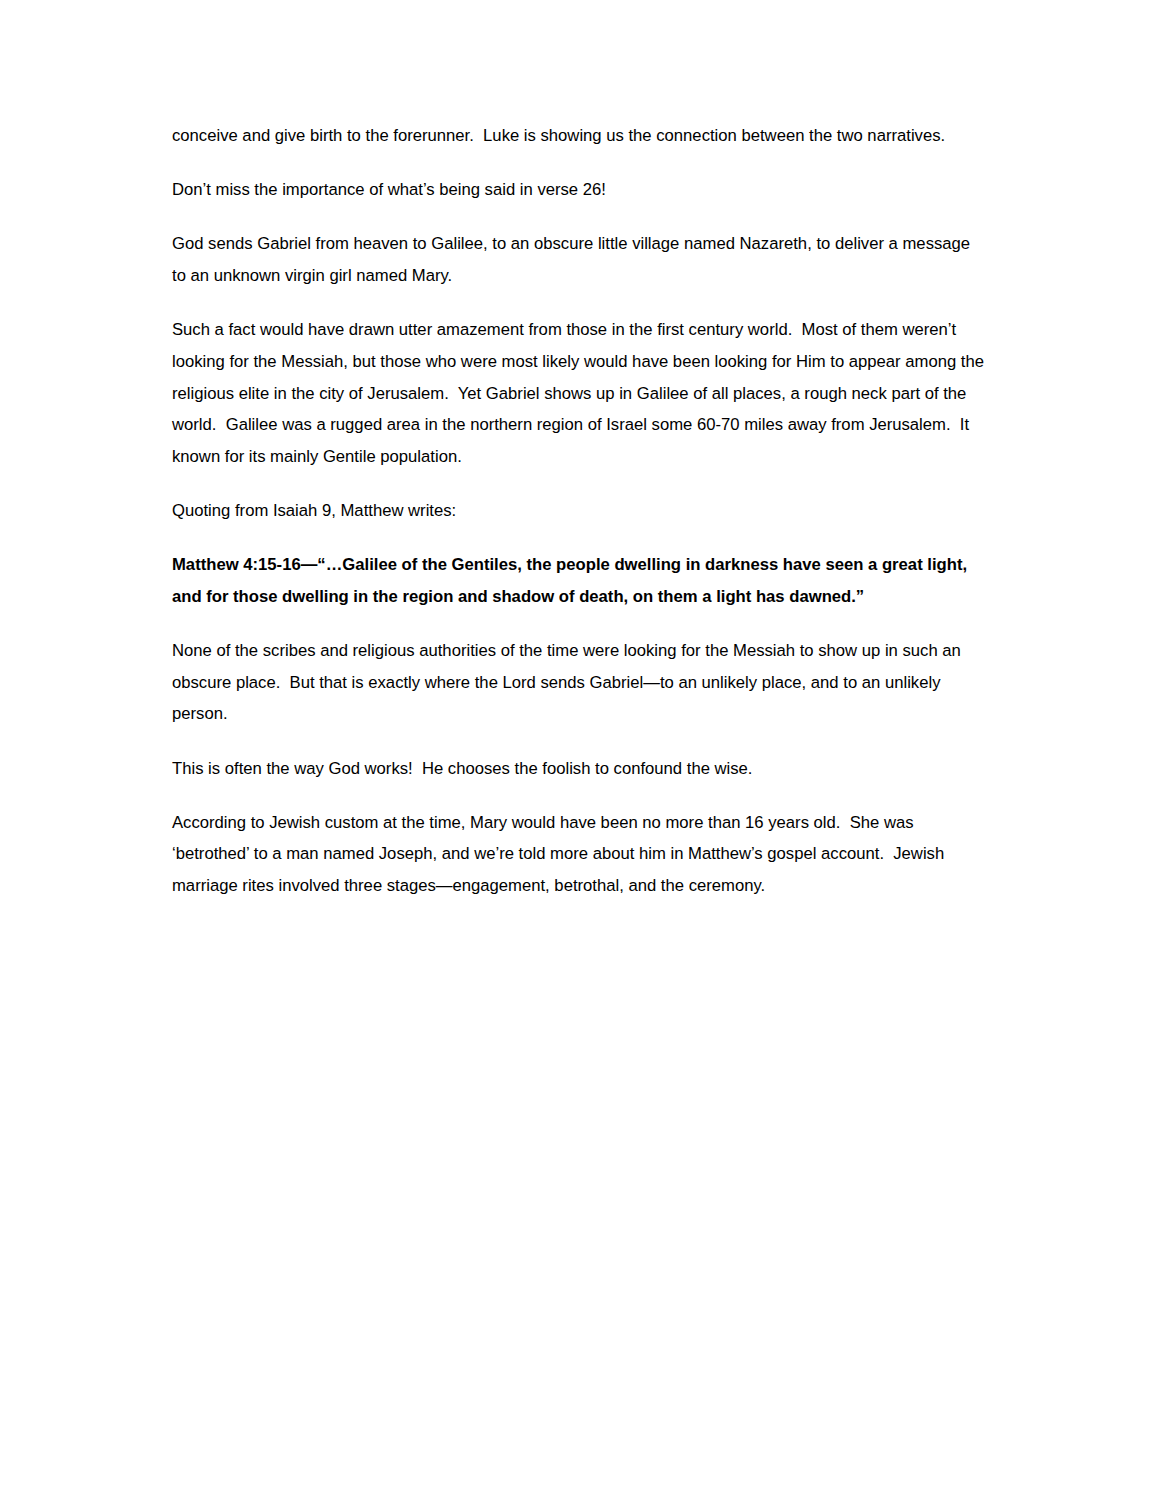conceive and give birth to the forerunner. Luke is showing us the connection between the two narratives.
Don’t miss the importance of what’s being said in verse 26!
God sends Gabriel from heaven to Galilee, to an obscure little village named Nazareth, to deliver a message to an unknown virgin girl named Mary.
Such a fact would have drawn utter amazement from those in the first century world. Most of them weren’t looking for the Messiah, but those who were most likely would have been looking for Him to appear among the religious elite in the city of Jerusalem. Yet Gabriel shows up in Galilee of all places, a rough neck part of the world. Galilee was a rugged area in the northern region of Israel some 60-70 miles away from Jerusalem. It known for its mainly Gentile population.
Quoting from Isaiah 9, Matthew writes:
Matthew 4:15-16—“…Galilee of the Gentiles, the people dwelling in darkness have seen a great light, and for those dwelling in the region and shadow of death, on them a light has dawned.”
None of the scribes and religious authorities of the time were looking for the Messiah to show up in such an obscure place. But that is exactly where the Lord sends Gabriel—to an unlikely place, and to an unlikely person.
This is often the way God works! He chooses the foolish to confound the wise.
According to Jewish custom at the time, Mary would have been no more than 16 years old. She was ‘betrothed’ to a man named Joseph, and we’re told more about him in Matthew’s gospel account. Jewish marriage rites involved three stages—engagement, betrothal, and the ceremony.